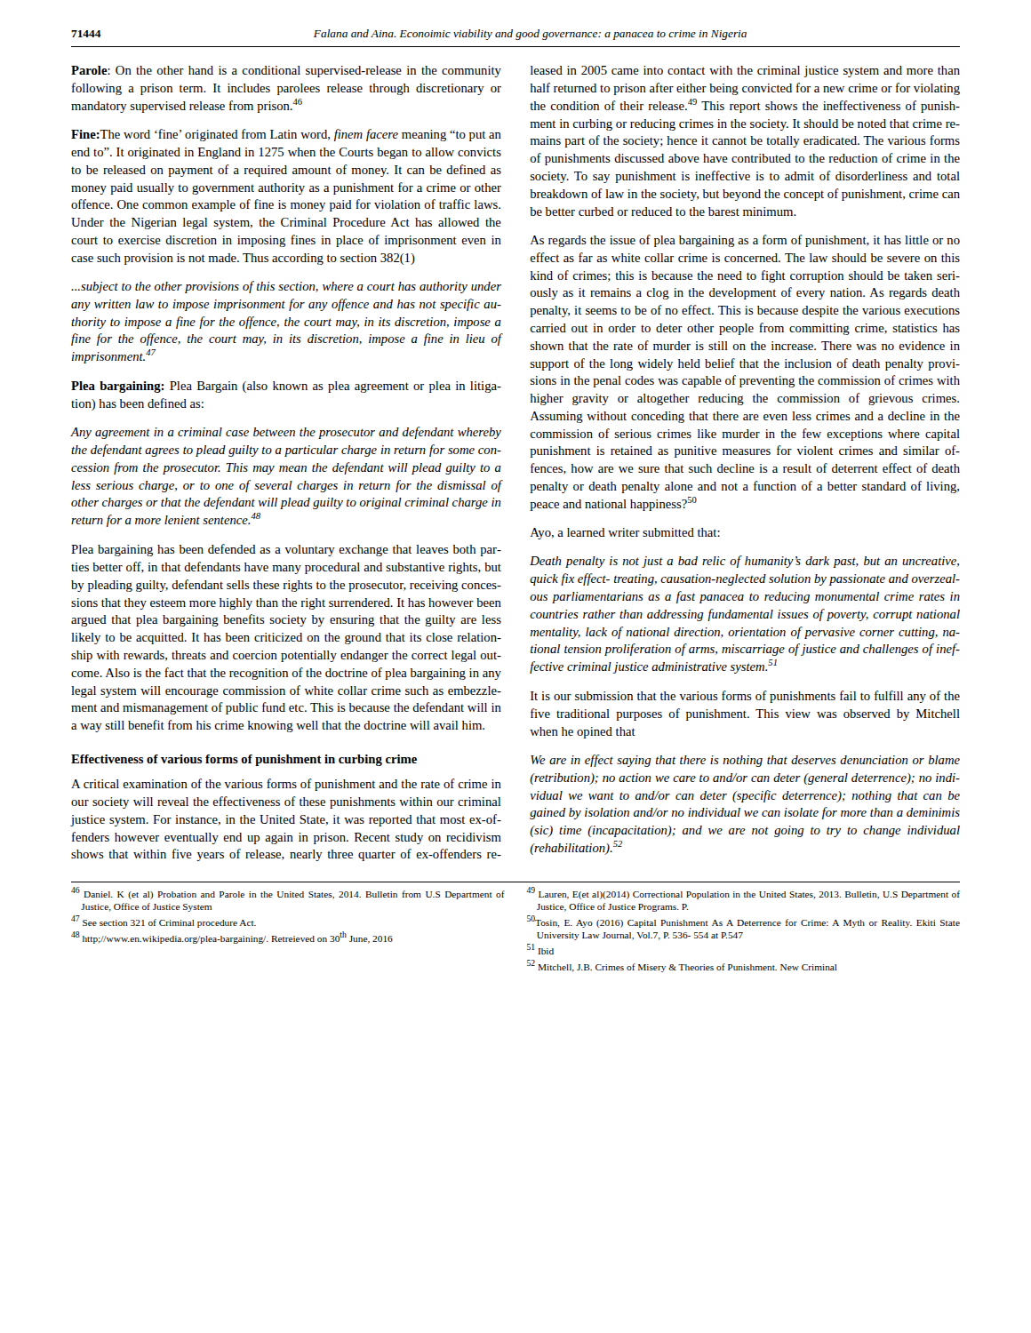71444 Falana and Aina. Econoimic viability and good governance: a panacea to crime in Nigeria
Parole: On the other hand is a conditional supervised-release in the community following a prison term. It includes parolees release through discretionary or mandatory supervised release from prison.46
Fine: The word ‘fine’ originated from Latin word, finem facere meaning “to put an end to”. It originated in England in 1275 when the Courts began to allow convicts to be released on payment of a required amount of money. It can be defined as money paid usually to government authority as a punishment for a crime or other offence. One common example of fine is money paid for violation of traffic laws. Under the Nigerian legal system, the Criminal Procedure Act has allowed the court to exercise discretion in imposing fines in place of imprisonment even in case such provision is not made. Thus according to section 382(1)
...subject to the other provisions of this section, where a court has authority under any written law to impose imprisonment for any offence and has not specific authority to impose a fine for the offence, the court may, in its discretion, impose a fine for the offence, the court may, in its discretion, impose a fine in lieu of imprisonment.47
Plea bargaining: Plea Bargain (also known as plea agreement or plea in litigation) has been defined as:
Any agreement in a criminal case between the prosecutor and defendant whereby the defendant agrees to plead guilty to a particular charge in return for some concession from the prosecutor. This may mean the defendant will plead guilty to a less serious charge, or to one of several charges in return for the dismissal of other charges or that the defendant will plead guilty to original criminal charge in return for a more lenient sentence.48
Plea bargaining has been defended as a voluntary exchange that leaves both parties better off, in that defendants have many procedural and substantive rights, but by pleading guilty, defendant sells these rights to the prosecutor, receiving concessions that they esteem more highly than the right surrendered. It has however been argued that plea bargaining benefits society by ensuring that the guilty are less likely to be acquitted. It has been criticized on the ground that its close relationship with rewards, threats and coercion potentially endanger the correct legal outcome. Also is the fact that the recognition of the doctrine of plea bargaining in any legal system will encourage commission of white collar crime such as embezzlement and mismanagement of public fund etc. This is because the defendant will in a way still benefit from his crime knowing well that the doctrine will avail him.
Effectiveness of various forms of punishment in curbing crime
A critical examination of the various forms of punishment and the rate of crime in our society will reveal the effectiveness of these punishments within our criminal justice system. For instance, in the United State, it was reported that most ex-offenders however eventually end up again in prison. Recent study on recidivism shows that within five years of release, nearly three quarter of ex-offenders released in 2005 came into contact with the criminal justice system and more than half returned to prison after either being convicted for a new crime or for violating the condition of their release.49 This report shows the ineffectiveness of punishment in curbing or reducing crimes in the society. It should be noted that crime remains part of the society; hence it cannot be totally eradicated. The various forms of punishments discussed above have contributed to the reduction of crime in the society. To say punishment is ineffective is to admit of disorderliness and total breakdown of law in the society, but beyond the concept of punishment, crime can be better curbed or reduced to the barest minimum.
As regards the issue of plea bargaining as a form of punishment, it has little or no effect as far as white collar crime is concerned. The law should be severe on this kind of crimes; this is because the need to fight corruption should be taken seriously as it remains a clog in the development of every nation. As regards death penalty, it seems to be of no effect. This is because despite the various executions carried out in order to deter other people from committing crime, statistics has shown that the rate of murder is still on the increase. There was no evidence in support of the long widely held belief that the inclusion of death penalty provisions in the penal codes was capable of preventing the commission of crimes with higher gravity or altogether reducing the commission of grievous crimes. Assuming without conceding that there are even less crimes and a decline in the commission of serious crimes like murder in the few exceptions where capital punishment is retained as punitive measures for violent crimes and similar offences, how are we sure that such decline is a result of deterrent effect of death penalty or death penalty alone and not a function of a better standard of living, peace and national happiness?50
Ayo, a learned writer submitted that:
Death penalty is not just a bad relic of humanity’s dark past, but an uncreative, quick fix effect- treating, causation-neglected solution by passionate and overzealous parliamentarians as a fast panacea to reducing monumental crime rates in countries rather than addressing fundamental issues of poverty, corrupt national mentality, lack of national direction, orientation of pervasive corner cutting, national tension proliferation of arms, miscarriage of justice and challenges of ineffective criminal justice administrative system.51
It is our submission that the various forms of punishments fail to fulfill any of the five traditional purposes of punishment. This view was observed by Mitchell when he opined that
We are in effect saying that there is nothing that deserves denunciation or blame (retribution); no action we care to and/or can deter (general deterrence); no individual we want to and/or can deter (specific deterrence); nothing that can be gained by isolation and/or no individual we can isolate for more than a deminimis (sic) time (incapacitation); and we are not going to try to change individual (rehabilitation).52
46 Daniel. K (et al) Probation and Parole in the United States, 2014. Bulletin from U.S Department of Justice, Office of Justice System
47 See section 321 of Criminal procedure Act.
48 http;//www.en.wikipedia.org/plea-bargaining/. Retreieved on 30th June, 2016
49 Lauren, E(et al)(2014) Correctional Population in the United States, 2013. Bulletin, U.S Department of Justice, Office of Justice Programs. P.
50Tosin, E. Ayo (2016) Capital Punishment As A Deterrence for Crime: A Myth or Reality. Ekiti State University Law Journal, Vol.7, P. 536- 554 at P.547
51 Ibid
52 Mitchell, J.B. Crimes of Misery & Theories of Punishment. New Criminal